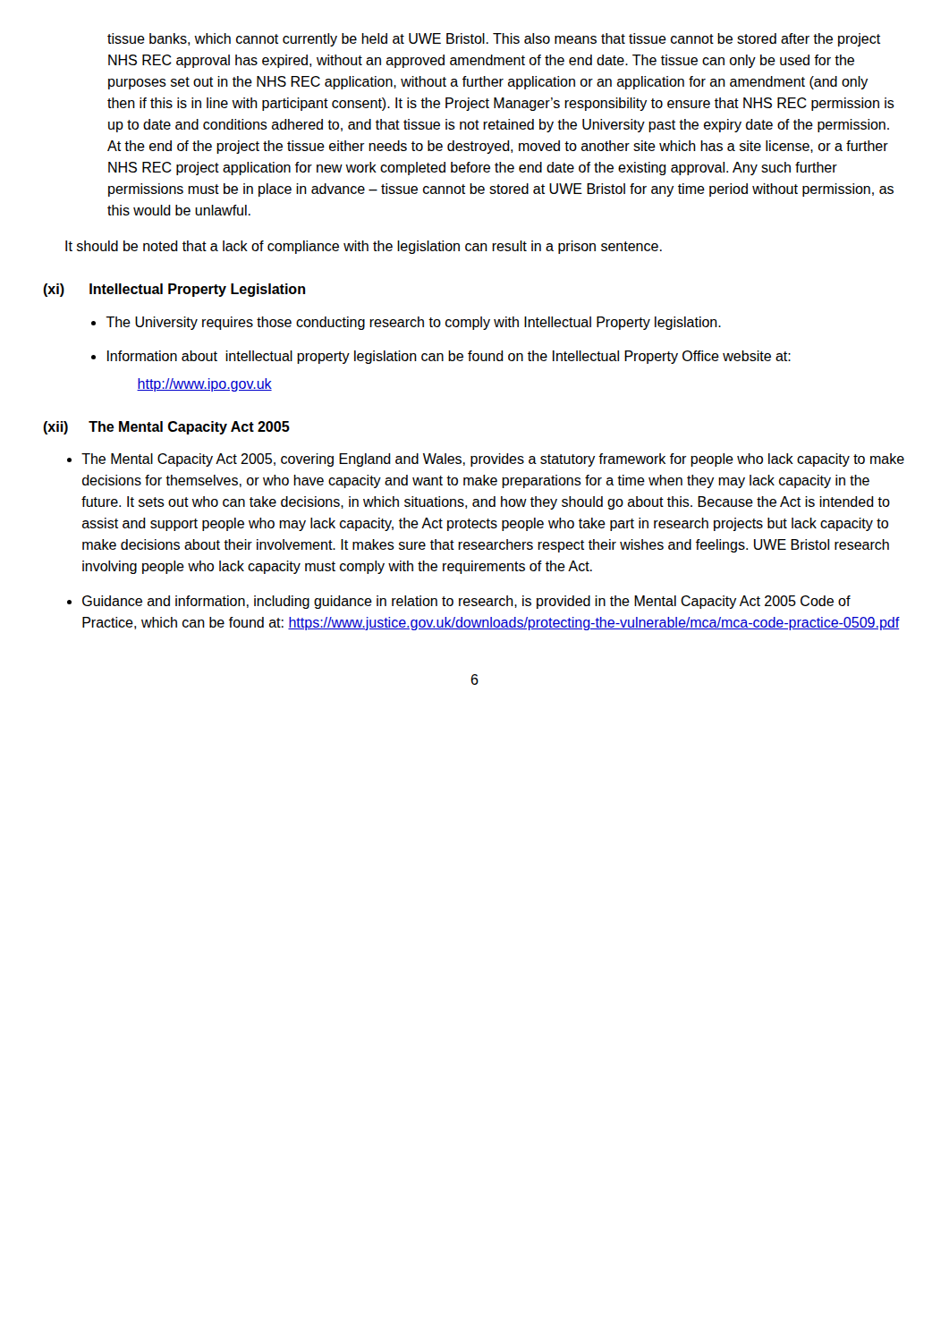tissue banks, which cannot currently be held at UWE Bristol. This also means that tissue cannot be stored after the project NHS REC approval has expired, without an approved amendment of the end date. The tissue can only be used for the purposes set out in the NHS REC application, without a further application or an application for an amendment (and only then if this is in line with participant consent). It is the Project Manager’s responsibility to ensure that NHS REC permission is up to date and conditions adhered to, and that tissue is not retained by the University past the expiry date of the permission. At the end of the project the tissue either needs to be destroyed, moved to another site which has a site license, or a further NHS REC project application for new work completed before the end date of the existing approval. Any such further permissions must be in place in advance – tissue cannot be stored at UWE Bristol for any time period without permission, as this would be unlawful.
It should be noted that a lack of compliance with the legislation can result in a prison sentence.
(xi) Intellectual Property Legislation
The University requires those conducting research to comply with Intellectual Property legislation.
Information about intellectual property legislation can be found on the Intellectual Property Office website at:
http://www.ipo.gov.uk
(xii) The Mental Capacity Act 2005
The Mental Capacity Act 2005, covering England and Wales, provides a statutory framework for people who lack capacity to make decisions for themselves, or who have capacity and want to make preparations for a time when they may lack capacity in the future. It sets out who can take decisions, in which situations, and how they should go about this. Because the Act is intended to assist and support people who may lack capacity, the Act protects people who take part in research projects but lack capacity to make decisions about their involvement. It makes sure that researchers respect their wishes and feelings. UWE Bristol research involving people who lack capacity must comply with the requirements of the Act.
Guidance and information, including guidance in relation to research, is provided in the Mental Capacity Act 2005 Code of Practice, which can be found at: https://www.justice.gov.uk/downloads/protecting-the-vulnerable/mca/mca-code-practice-0509.pdf
6